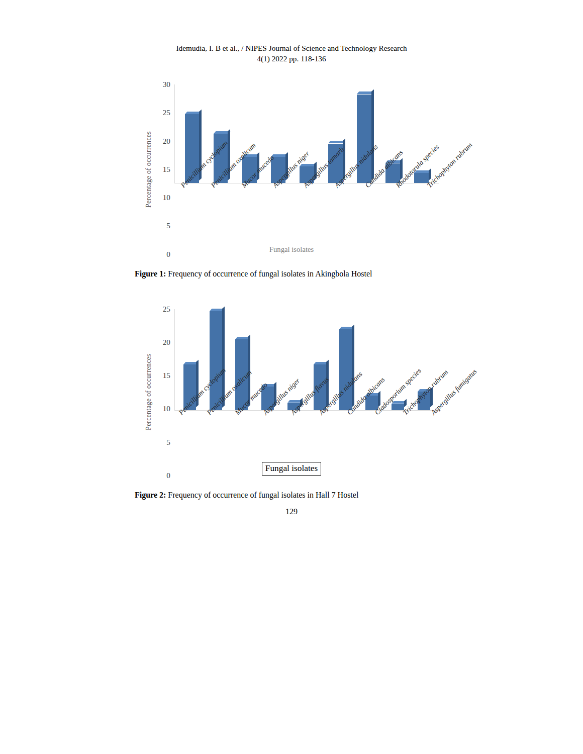Idemudia, I. B et al., / NIPES Journal of Science and Technology Research
4(1) 2022 pp. 118-136
Percentage of occurrences
30
25
20
15
10
5
0
Penicillium cyclopium
Penicillium oxalicum
Mucor mucedo
Aspergillus niger
Aspergillus tamarii
Aspergillus nidulans
Candida albicans
Rhodotorula species
Trichophyton rubrum
Fungal isolates
Figure 1: Frequency of occurrence of fungal isolates in Akingbola Hostel
Percentage of occurrences
25
20
15
10
5
0
Penicillium cyclopium
Penicillium oxalicum
Mucor mucedo
Aspergillus niger
Aspergillus flavus
Aspergillus nidulans
Candida albicans
Cladosporium species
Trichophyton rubrum
Aspergillus fumigatus
Fungal isolates
Figure 2: Frequency of occurrence of fungal isolates in Hall 7 Hostel
129